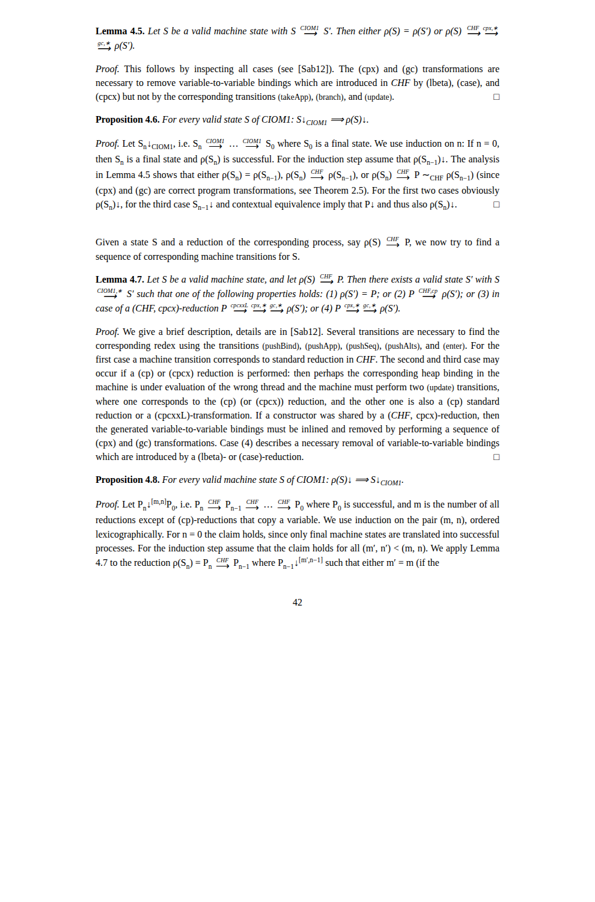Lemma 4.5. Let S be a valid machine state with S CIOM1⟶ S′. Then either ρ(S) = ρ(S′) or ρ(S) CHF⟶cpx,∗⟶gc,∗⟶ ρ(S′).
Proof. This follows by inspecting all cases (see [Sab12]). The (cpx) and (gc) transformations are necessary to remove variable-to-variable bindings which are introduced in CHF by (lbeta), (case), and (cpcx) but not by the corresponding transitions (takeApp), (branch), and (update). □
Proposition 4.6. For every valid state S of CIOM1: S↓CIOM1 ⟹ ρ(S)↓.
Proof. Let Sn↓CIOM1, i.e. Sn CIOM1⟶ … CIOM1⟶ S0 where S0 is a final state. We use induction on n: If n = 0, then Sn is a final state and ρ(Sn) is successful. For the induction step assume that ρ(Sn−1)↓. The analysis in Lemma 4.5 shows that either ρ(Sn) = ρ(Sn−1), ρ(Sn) CHF⟶ ρ(Sn−1), or ρ(Sn) CHF⟶ P ∼CHF ρ(Sn−1) (since (cpx) and (gc) are correct program transformations, see Theorem 2.5). For the first two cases obviously ρ(Sn)↓, for the third case Sn−1↓ and contextual equivalence imply that P↓ and thus also ρ(Sn)↓. □
Given a state S and a reduction of the corresponding process, say ρ(S) CHF⟶ P, we now try to find a sequence of corresponding machine transitions for S.
Lemma 4.7. Let S be a valid machine state, and let ρ(S) CHF⟶ P. Then there exists a valid state S′ with S CIOM1,∗⟶ S′ such that one of the following properties holds: (1) ρ(S′) = P; or (2) P CHF,cp⟶ ρ(S′); or (3) in case of a (CHF, cpcx)-reduction P cpcxxL⟶cpx,∗⟶gc,∗⟶ ρ(S′); or (4) P cpx,∗⟶gc,∗⟶ ρ(S′).
Proof. We give a brief description, details are in [Sab12]. Several transitions are necessary to find the corresponding redex using the transitions (pushBind), (pushApp), (pushSeq), (pushAlts), and (enter). For the first case a machine transition corresponds to standard reduction in CHF. The second and third case may occur if a (cp) or (cpcx) reduction is performed: then perhaps the corresponding heap binding in the machine is under evaluation of the wrong thread and the machine must perform two (update) transitions, where one corresponds to the (cp) (or (cpcx)) reduction, and the other one is also a (cp) standard reduction or a (cpcxxL)-transformation. If a constructor was shared by a (CHF, cpcx)-reduction, then the generated variable-to-variable bindings must be inlined and removed by performing a sequence of (cpx) and (gc) transformations. Case (4) describes a necessary removal of variable-to-variable bindings which are introduced by a (lbeta)- or (case)-reduction. □
Proposition 4.8. For every valid machine state S of CIOM1: ρ(S)↓ ⟹ S↓CIOM1.
Proof. Let Pn↓[m,n]P0, i.e. Pn CHF⟶ Pn−1 CHF⟶ … CHF⟶ P0 where P0 is successful, and m is the number of all reductions except of (cp)-reductions that copy a variable. We use induction on the pair (m, n), ordered lexicographically. For n = 0 the claim holds, since only final machine states are translated into successful processes. For the induction step assume that the claim holds for all (m′, n′) < (m, n). We apply Lemma 4.7 to the reduction ρ(Sn) = Pn CHF⟶ Pn−1 where Pn−1↓[m′,n−1] such that either m′ = m (if the
42